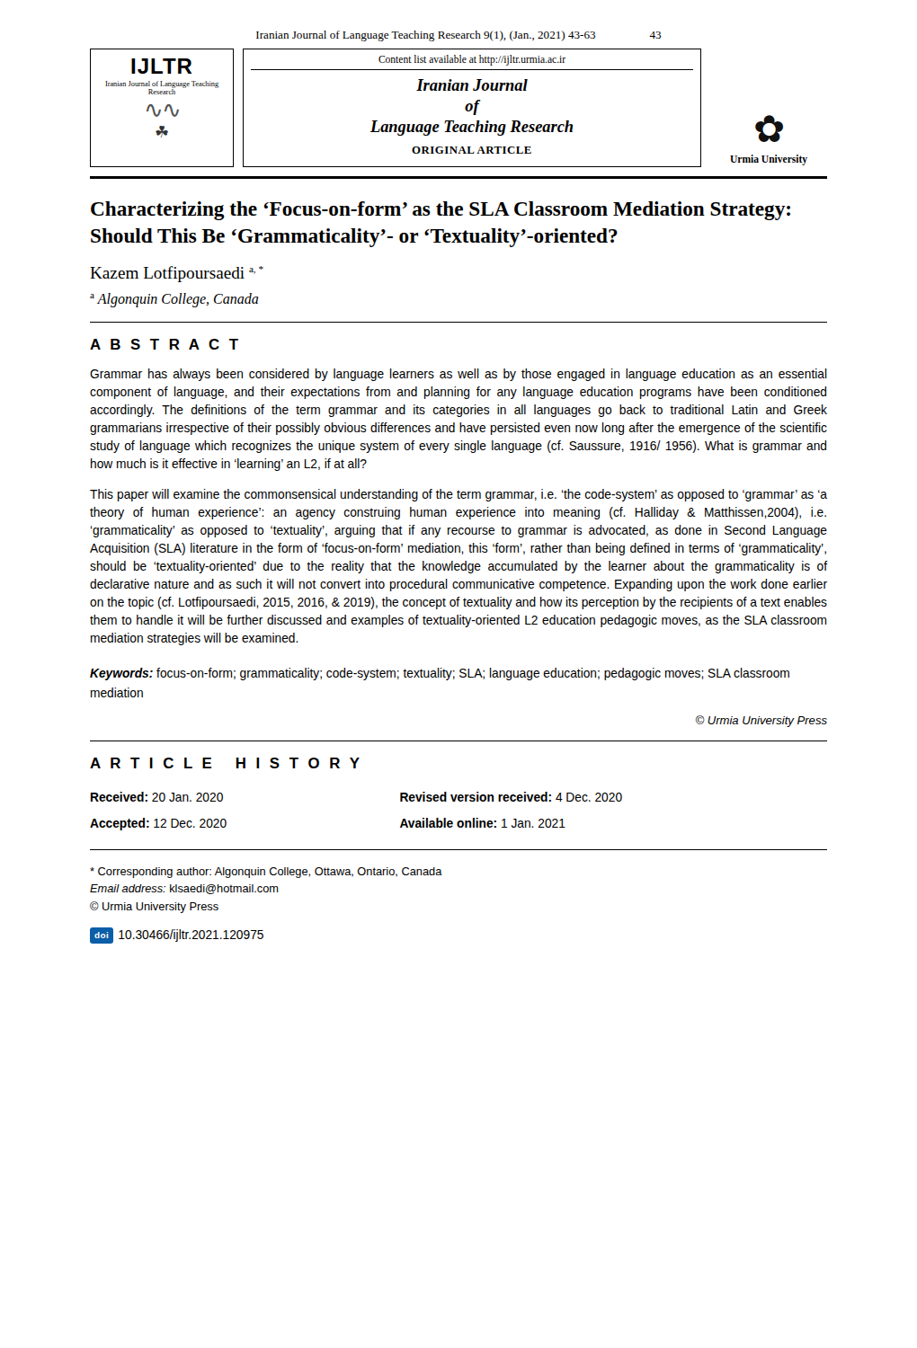Iranian Journal of Language Teaching Research 9(1), (Jan., 2021) 43-63 43
IJLTR Iranian Journal of Language Teaching Research ∿∿ ☘
Content list available at http://ijltr.urmia.ac.ir
Iranian Journal
of
Language Teaching Research
ORIGINAL ARTICLE
✿ Urmia University
Characterizing the ‘Focus-on-form’ as the SLA Classroom Mediation Strategy: Should This Be ‘Grammaticality’- or ‘Textuality’-oriented?
Kazem Lotfipoursaedi a, *
a Algonquin College, Canada
A B S T R A C T
Grammar has always been considered by language learners as well as by those engaged in language education as an essential component of language, and their expectations from and planning for any language education programs have been conditioned accordingly. The definitions of the term grammar and its categories in all languages go back to traditional Latin and Greek grammarians irrespective of their possibly obvious differences and have persisted even now long after the emergence of the scientific study of language which recognizes the unique system of every single language (cf. Saussure, 1916/ 1956). What is grammar and how much is it effective in ‘learning’ an L2, if at all?
This paper will examine the commonsensical understanding of the term grammar, i.e. ‘the code-system’ as opposed to ‘grammar’ as ‘a theory of human experience’: an agency construing human experience into meaning (cf. Halliday & Matthissen,2004), i.e. ‘grammaticality’ as opposed to ‘textuality’, arguing that if any recourse to grammar is advocated, as done in Second Language Acquisition (SLA) literature in the form of ‘focus-on-form’ mediation, this ‘form’, rather than being defined in terms of ‘grammaticality’, should be ‘textuality-oriented’ due to the reality that the knowledge accumulated by the learner about the grammaticality is of declarative nature and as such it will not convert into procedural communicative competence. Expanding upon the work done earlier on the topic (cf. Lotfipoursaedi, 2015, 2016, & 2019), the concept of textuality and how its perception by the recipients of a text enables them to handle it will be further discussed and examples of textuality-oriented L2 education pedagogic moves, as the SLA classroom mediation strategies will be examined.
Keywords: focus-on-form; grammaticality; code-system; textuality; SLA; language education; pedagogic moves; SLA classroom mediation
© Urmia University Press
A R T I C L E H I S T O R Y
| Received: 20 Jan. 2020 | Revised version received: 4 Dec. 2020 |
| Accepted: 12 Dec. 2020 | Available online: 1 Jan. 2021 |
* Corresponding author: Algonquin College, Ottawa, Ontario, Canada
Email address: klsaedi@hotmail.com
© Urmia University Press
doi10.30466/ijltr.2021.120975